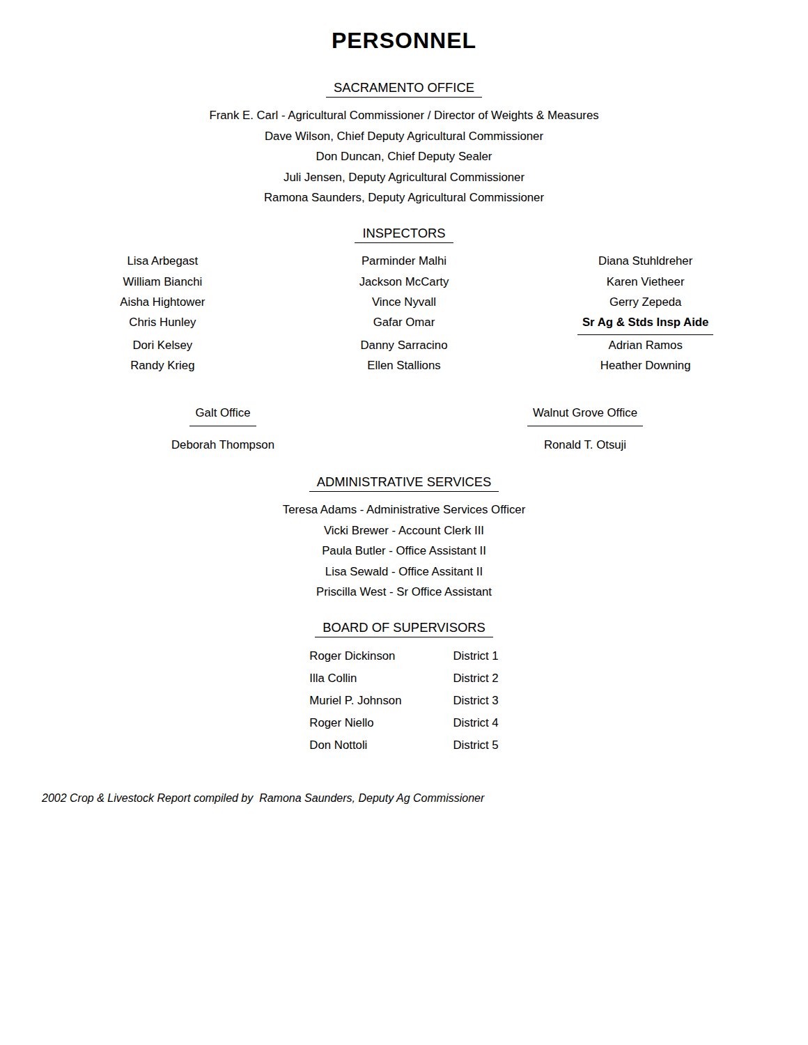PERSONNEL
SACRAMENTO OFFICE
Frank E. Carl - Agricultural Commissioner / Director of Weights & Measures
Dave Wilson, Chief Deputy Agricultural Commissioner
Don Duncan, Chief Deputy Sealer
Juli Jensen, Deputy Agricultural Commissioner
Ramona Saunders, Deputy Agricultural Commissioner
INSPECTORS
| Lisa Arbegast | Parminder Malhi | Diana Stuhldreher |
| William Bianchi | Jackson McCarty | Karen Vietheer |
| Aisha Hightower | Vince Nyvall | Gerry Zepeda |
| Chris Hunley | Gafar Omar | Sr Ag & Stds Insp Aide |
| Dori Kelsey | Danny Sarracino | Adrian Ramos |
| Randy Krieg | Ellen Stallions | Heather Downing |
| Galt Office | Walnut Grove Office |
| Deborah Thompson | Ronald T. Otsuji |
ADMINISTRATIVE SERVICES
Teresa Adams - Administrative Services Officer
Vicki Brewer - Account Clerk III
Paula Butler - Office Assistant II
Lisa Sewald - Office Assitant II
Priscilla West - Sr Office Assistant
BOARD OF SUPERVISORS
| Roger Dickinson | District 1 |
| Illa Collin | District 2 |
| Muriel P. Johnson | District 3 |
| Roger Niello | District 4 |
| Don Nottoli | District 5 |
2002 Crop & Livestock Report compiled by Ramona Saunders, Deputy Ag Commissioner